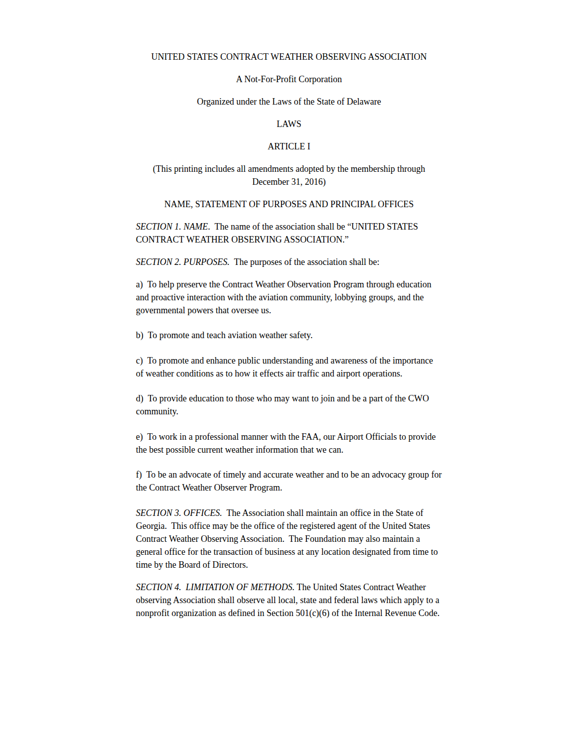UNITED STATES CONTRACT WEATHER OBSERVING ASSOCIATION
A Not-For-Profit Corporation
Organized under the Laws of the State of Delaware
LAWS
ARTICLE I
(This printing includes all amendments adopted by the membership through December 31, 2016)
NAME, STATEMENT OF PURPOSES AND PRINCIPAL OFFICES
SECTION 1. NAME. The name of the association shall be “UNITED STATES CONTRACT WEATHER OBSERVING ASSOCIATION.”
SECTION 2. PURPOSES. The purposes of the association shall be:
a) To help preserve the Contract Weather Observation Program through education and proactive interaction with the aviation community, lobbying groups, and the governmental powers that oversee us.
b) To promote and teach aviation weather safety.
c) To promote and enhance public understanding and awareness of the importance of weather conditions as to how it effects air traffic and airport operations.
d) To provide education to those who may want to join and be a part of the CWO community.
e) To work in a professional manner with the FAA, our Airport Officials to provide the best possible current weather information that we can.
f) To be an advocate of timely and accurate weather and to be an advocacy group for the Contract Weather Observer Program.
SECTION 3. OFFICES. The Association shall maintain an office in the State of Georgia. This office may be the office of the registered agent of the United States Contract Weather Observing Association. The Foundation may also maintain a general office for the transaction of business at any location designated from time to time by the Board of Directors.
SECTION 4. LIMITATION OF METHODS. The United States Contract Weather observing Association shall observe all local, state and federal laws which apply to a nonprofit organization as defined in Section 501(c)(6) of the Internal Revenue Code.